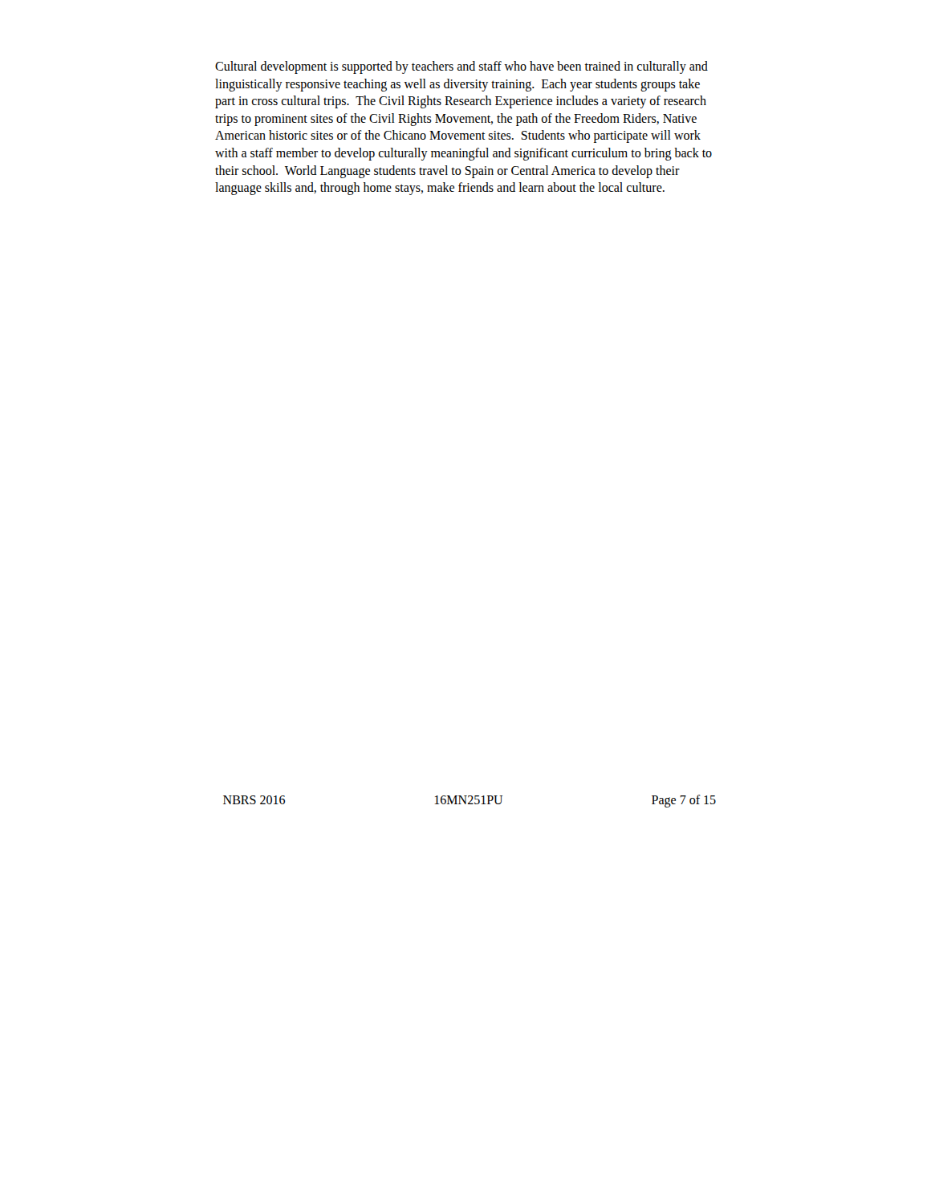Cultural development is supported by teachers and staff who have been trained in culturally and linguistically responsive teaching as well as diversity training. Each year students groups take part in cross cultural trips. The Civil Rights Research Experience includes a variety of research trips to prominent sites of the Civil Rights Movement, the path of the Freedom Riders, Native American historic sites or of the Chicano Movement sites. Students who participate will work with a staff member to develop culturally meaningful and significant curriculum to bring back to their school. World Language students travel to Spain or Central America to develop their language skills and, through home stays, make friends and learn about the local culture.
NBRS 2016
16MN251PU
Page 7 of 15